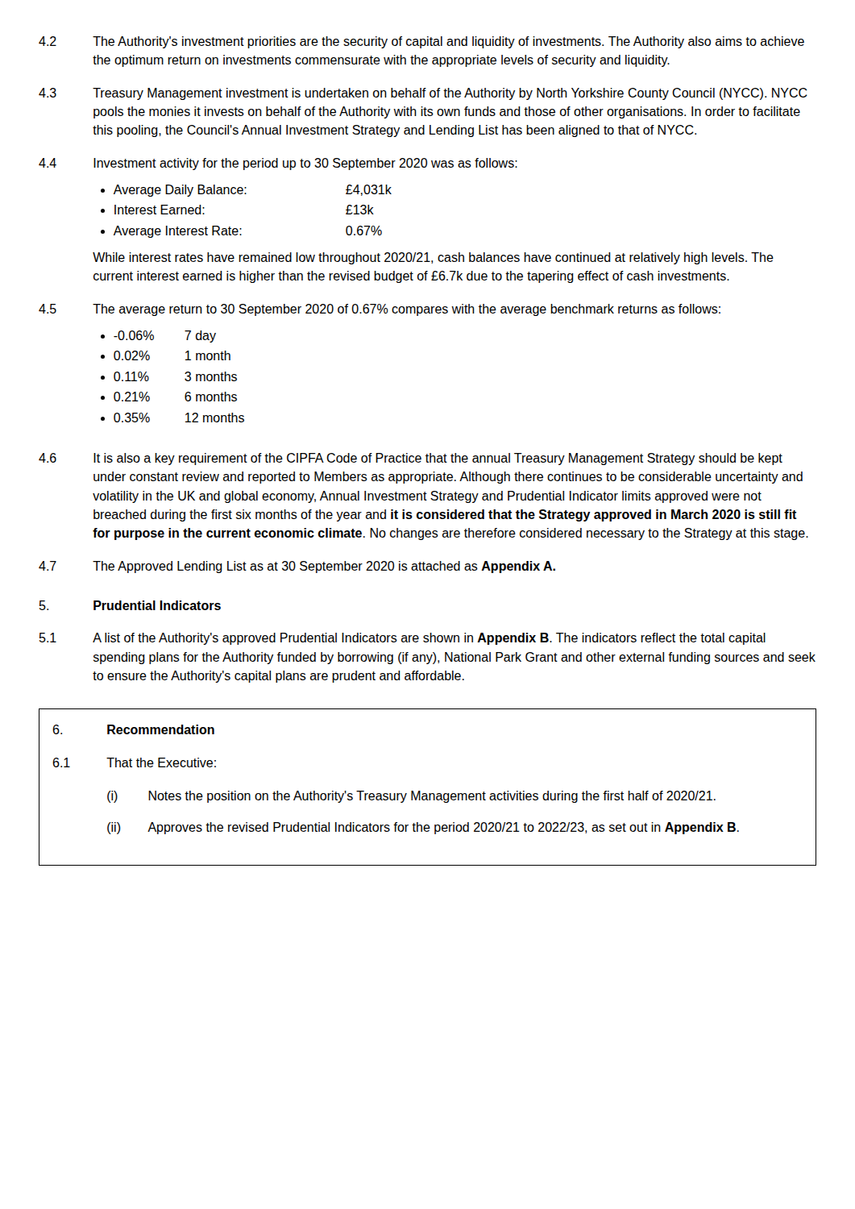4.2
The Authority's investment priorities are the security of capital and liquidity of investments. The Authority also aims to achieve the optimum return on investments commensurate with the appropriate levels of security and liquidity.
4.3
Treasury Management investment is undertaken on behalf of the Authority by North Yorkshire County Council (NYCC). NYCC pools the monies it invests on behalf of the Authority with its own funds and those of other organisations. In order to facilitate this pooling, the Council's Annual Investment Strategy and Lending List has been aligned to that of NYCC.
4.4
Investment activity for the period up to 30 September 2020 was as follows:
Average Daily Balance:£4,031k
Interest Earned:£13k
Average Interest Rate: 0.67%
While interest rates have remained low throughout 2020/21, cash balances have continued at relatively high levels. The current interest earned is higher than the revised budget of £6.7k due to the tapering effect of cash investments.
4.5
The average return to 30 September 2020 of 0.67% compares with the average benchmark returns as follows:
-0.06% 7 day
0.02% 1 month
0.11% 3 months
0.21% 6 months
0.35% 12 months
4.6
It is also a key requirement of the CIPFA Code of Practice that the annual Treasury Management Strategy should be kept under constant review and reported to Members as appropriate. Although there continues to be considerable uncertainty and volatility in the UK and global economy, Annual Investment Strategy and Prudential Indicator limits approved were not breached during the first six months of the year and it is considered that the Strategy approved in March 2020 is still fit for purpose in the current economic climate. No changes are therefore considered necessary to the Strategy at this stage.
4.7
The Approved Lending List as at 30 September 2020 is attached as Appendix A.
5.
Prudential Indicators
5.1
A list of the Authority's approved Prudential Indicators are shown in Appendix B. The indicators reflect the total capital spending plans for the Authority funded by borrowing (if any), National Park Grant and other external funding sources and seek to ensure the Authority's capital plans are prudent and affordable.
6.
Recommendation
6.1
That the Executive:
(i)
Notes the position on the Authority's Treasury Management activities during the first half of 2020/21.
(ii)
Approves the revised Prudential Indicators for the period 2020/21 to 2022/23, as set out in Appendix B.